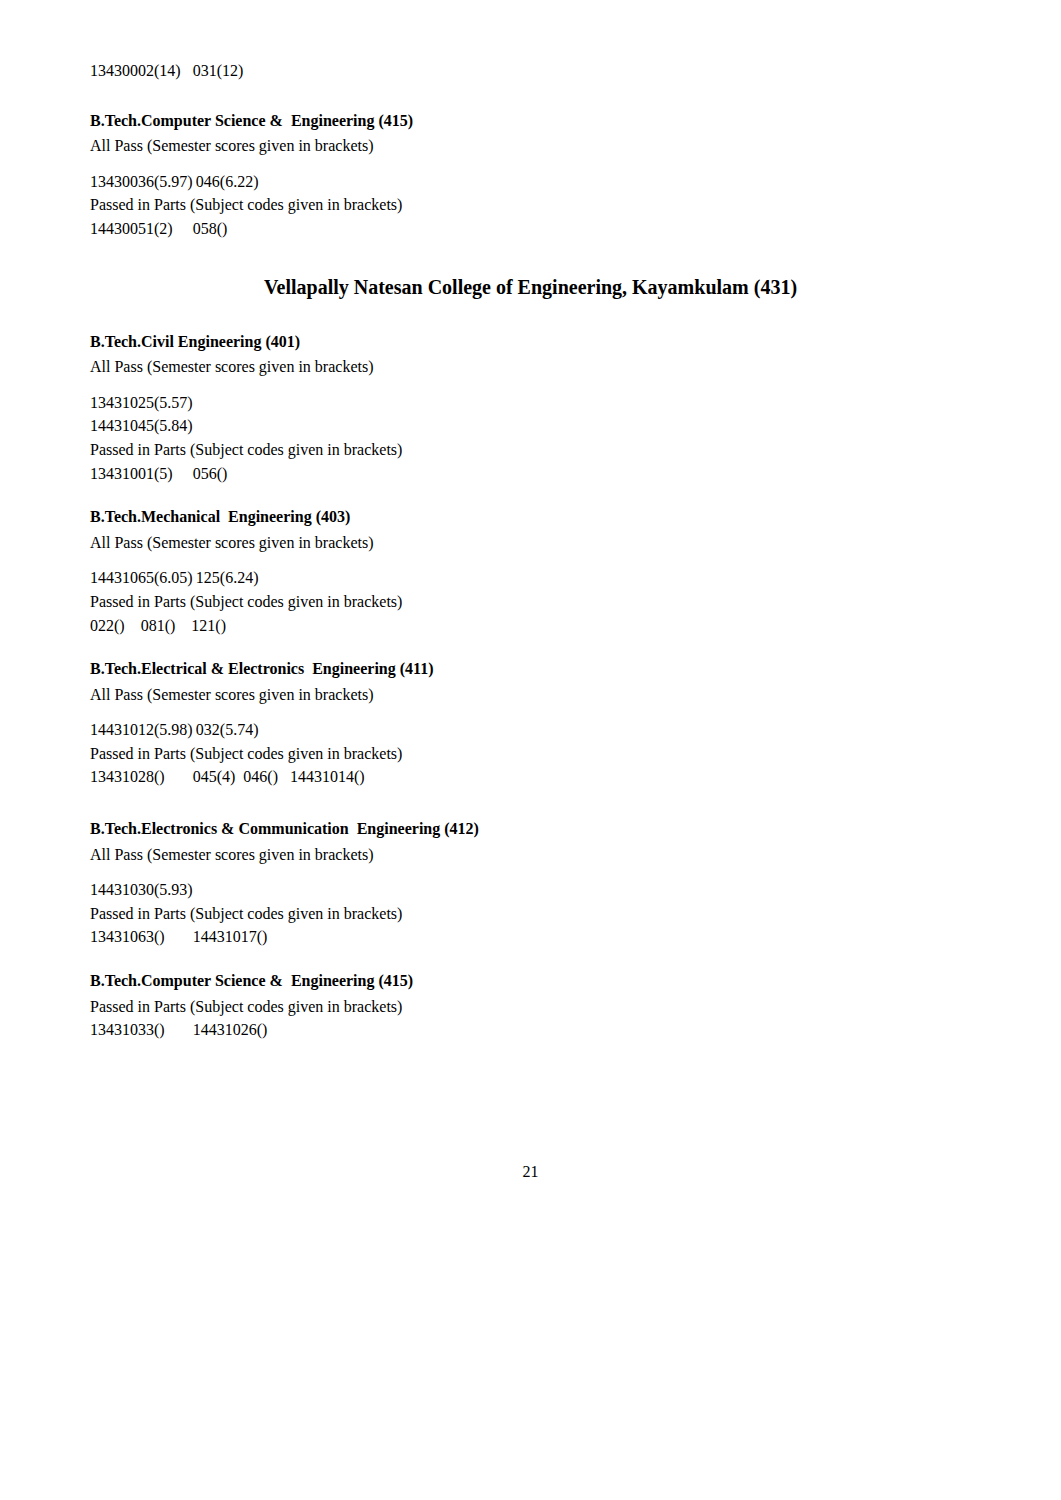13430002(14) 031(12)
B.Tech.Computer Science & Engineering (415)
All Pass (Semester scores given in brackets)
13430036(5.97) 046(6.22)
Passed in Parts (Subject codes given in brackets)
14430051(2) 058()
Vellapally Natesan College of Engineering, Kayamkulam (431)
B.Tech.Civil Engineering (401)
All Pass (Semester scores given in brackets)
13431025(5.57)
14431045(5.84)
Passed in Parts (Subject codes given in brackets)
13431001(5) 056()
B.Tech.Mechanical Engineering (403)
All Pass (Semester scores given in brackets)
14431065(6.05) 125(6.24)
Passed in Parts (Subject codes given in brackets)
022() 081() 121()
B.Tech.Electrical & Electronics Engineering (411)
All Pass (Semester scores given in brackets)
14431012(5.98) 032(5.74)
Passed in Parts (Subject codes given in brackets)
13431028() 045(4) 046() 14431014()
B.Tech.Electronics & Communication Engineering (412)
All Pass (Semester scores given in brackets)
14431030(5.93)
Passed in Parts (Subject codes given in brackets)
13431063() 14431017()
B.Tech.Computer Science & Engineering (415)
Passed in Parts (Subject codes given in brackets)
13431033() 14431026()
21